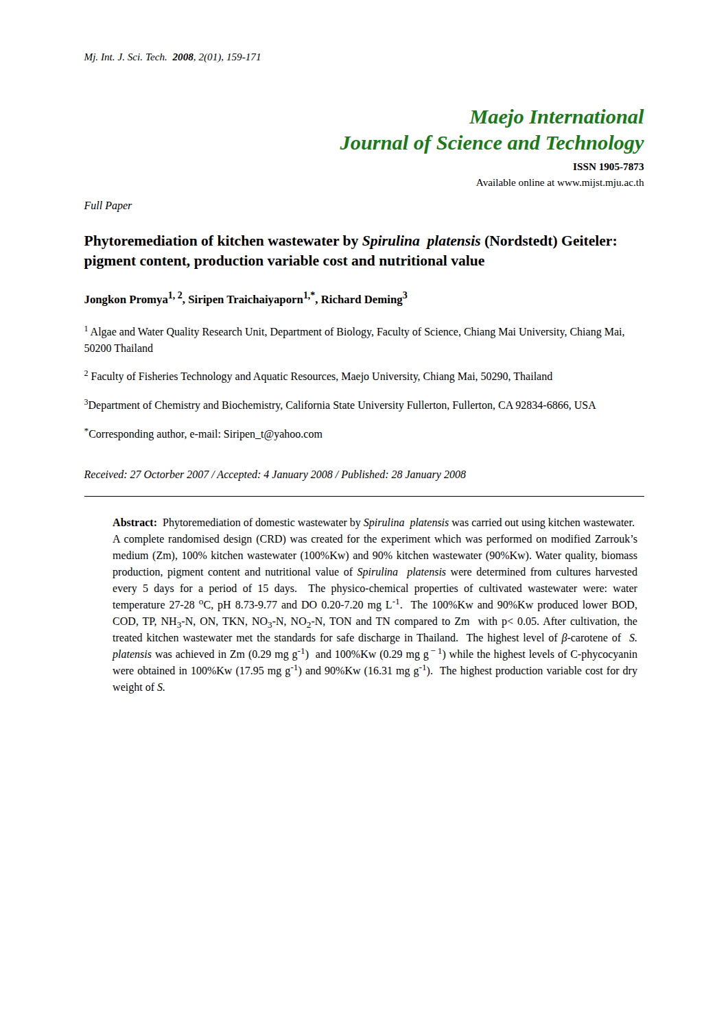Mj. Int. J. Sci. Tech. 2008, 2(01), 159-171
Maejo International Journal of Science and Technology ISSN 1905-7873 Available online at www.mijst.mju.ac.th
Full Paper
Phytoremediation of kitchen wastewater by Spirulina platensis (Nordstedt) Geiteler: pigment content, production variable cost and nutritional value
Jongkon Promya1, 2, Siripen Traichaiyaporn1,*, Richard Deming3
1 Algae and Water Quality Research Unit, Department of Biology, Faculty of Science, Chiang Mai University, Chiang Mai, 50200 Thailand
2 Faculty of Fisheries Technology and Aquatic Resources, Maejo University, Chiang Mai, 50290, Thailand
3Department of Chemistry and Biochemistry, California State University Fullerton, Fullerton, CA 92834-6866, USA
*Corresponding author, e-mail: Siripen_t@yahoo.com
Received: 27 Octorber 2007 / Accepted: 4 January 2008 / Published: 28 January 2008
Abstract: Phytoremediation of domestic wastewater by Spirulina platensis was carried out using kitchen wastewater. A complete randomised design (CRD) was created for the experiment which was performed on modified Zarrouk’s medium (Zm), 100% kitchen wastewater (100%Kw) and 90% kitchen wastewater (90%Kw). Water quality, biomass production, pigment content and nutritional value of Spirulina platensis were determined from cultures harvested every 5 days for a period of 15 days. The physico-chemical properties of cultivated wastewater were: water temperature 27-28 oC, pH 8.73-9.77 and DO 0.20-7.20 mg L-1. The 100%Kw and 90%Kw produced lower BOD, COD, TP, NH3-N, ON, TKN, NO3-N, NO2-N, TON and TN compared to Zm with p< 0.05. After cultivation, the treated kitchen wastewater met the standards for safe discharge in Thailand. The highest level of β-carotene of S. platensis was achieved in Zm (0.29 mg g-1) and 100%Kw (0.29 mg g − 1) while the highest levels of C-phycocyanin were obtained in 100%Kw (17.95 mg g-1) and 90%Kw (16.31 mg g-1). The highest production variable cost for dry weight of S.